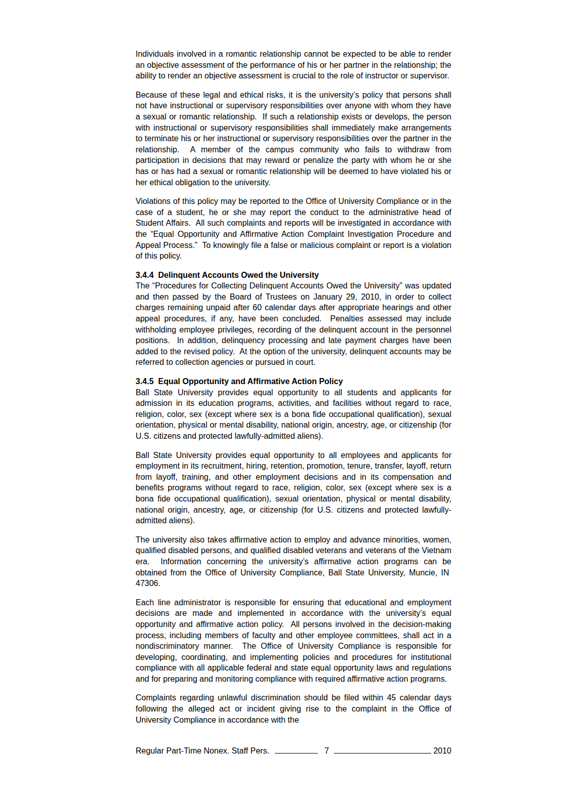Individuals involved in a romantic relationship cannot be expected to be able to render an objective assessment of the performance of his or her partner in the relationship; the ability to render an objective assessment is crucial to the role of instructor or supervisor.
Because of these legal and ethical risks, it is the university’s policy that persons shall not have instructional or supervisory responsibilities over anyone with whom they have a sexual or romantic relationship. If such a relationship exists or develops, the person with instructional or supervisory responsibilities shall immediately make arrangements to terminate his or her instructional or supervisory responsibilities over the partner in the relationship. A member of the campus community who fails to withdraw from participation in decisions that may reward or penalize the party with whom he or she has or has had a sexual or romantic relationship will be deemed to have violated his or her ethical obligation to the university.
Violations of this policy may be reported to the Office of University Compliance or in the case of a student, he or she may report the conduct to the administrative head of Student Affairs. All such complaints and reports will be investigated in accordance with the “Equal Opportunity and Affirmative Action Complaint Investigation Procedure and Appeal Process.” To knowingly file a false or malicious complaint or report is a violation of this policy.
3.4.4 Delinquent Accounts Owed the University
The “Procedures for Collecting Delinquent Accounts Owed the University” was updated and then passed by the Board of Trustees on January 29, 2010, in order to collect charges remaining unpaid after 60 calendar days after appropriate hearings and other appeal procedures, if any, have been concluded. Penalties assessed may include withholding employee privileges, recording of the delinquent account in the personnel positions. In addition, delinquency processing and late payment charges have been added to the revised policy. At the option of the university, delinquent accounts may be referred to collection agencies or pursued in court.
3.4.5 Equal Opportunity and Affirmative Action Policy
Ball State University provides equal opportunity to all students and applicants for admission in its education programs, activities, and facilities without regard to race, religion, color, sex (except where sex is a bona fide occupational qualification), sexual orientation, physical or mental disability, national origin, ancestry, age, or citizenship (for U.S. citizens and protected lawfully-admitted aliens).
Ball State University provides equal opportunity to all employees and applicants for employment in its recruitment, hiring, retention, promotion, tenure, transfer, layoff, return from layoff, training, and other employment decisions and in its compensation and benefits programs without regard to race, religion, color, sex (except where sex is a bona fide occupational qualification), sexual orientation, physical or mental disability, national origin, ancestry, age, or citizenship (for U.S. citizens and protected lawfully-admitted aliens).
The university also takes affirmative action to employ and advance minorities, women, qualified disabled persons, and qualified disabled veterans and veterans of the Vietnam era. Information concerning the university’s affirmative action programs can be obtained from the Office of University Compliance, Ball State University, Muncie, IN 47306.
Each line administrator is responsible for ensuring that educational and employment decisions are made and implemented in accordance with the university’s equal opportunity and affirmative action policy. All persons involved in the decision-making process, including members of faculty and other employee committees, shall act in a nondiscriminatory manner. The Office of University Compliance is responsible for developing, coordinating, and implementing policies and procedures for institutional compliance with all applicable federal and state equal opportunity laws and regulations and for preparing and monitoring compliance with required affirmative action programs.
Complaints regarding unlawful discrimination should be filed within 45 calendar days following the alleged act or incident giving rise to the complaint in the Office of University Compliance in accordance with the
Regular Part-Time Nonex. Staff Pers. 7 2010